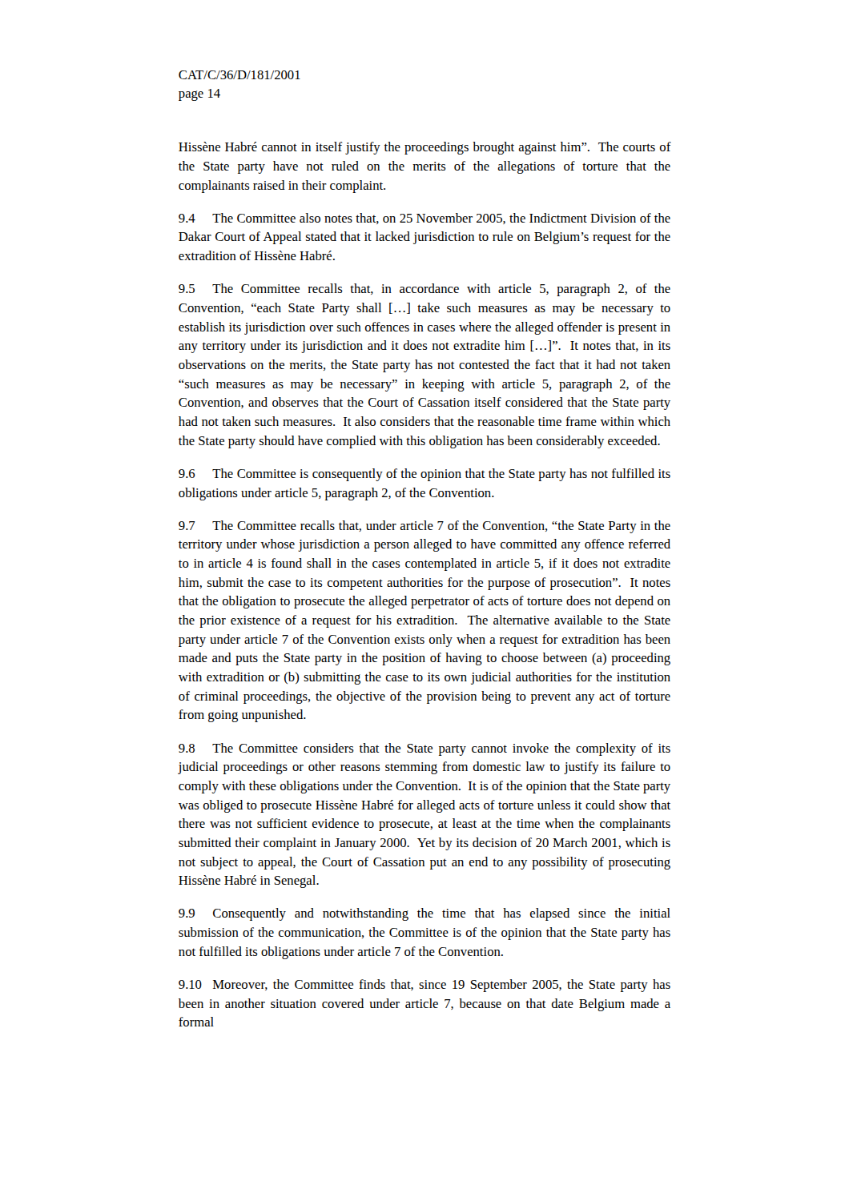CAT/C/36/D/181/2001
page 14
Hissène Habré cannot in itself justify the proceedings brought against him”. The courts of the State party have not ruled on the merits of the allegations of torture that the complainants raised in their complaint.
9.4 The Committee also notes that, on 25 November 2005, the Indictment Division of the Dakar Court of Appeal stated that it lacked jurisdiction to rule on Belgium’s request for the extradition of Hissène Habré.
9.5 The Committee recalls that, in accordance with article 5, paragraph 2, of the Convention, “each State Party shall […] take such measures as may be necessary to establish its jurisdiction over such offences in cases where the alleged offender is present in any territory under its jurisdiction and it does not extradite him […]”. It notes that, in its observations on the merits, the State party has not contested the fact that it had not taken “such measures as may be necessary” in keeping with article 5, paragraph 2, of the Convention, and observes that the Court of Cassation itself considered that the State party had not taken such measures. It also considers that the reasonable time frame within which the State party should have complied with this obligation has been considerably exceeded.
9.6 The Committee is consequently of the opinion that the State party has not fulfilled its obligations under article 5, paragraph 2, of the Convention.
9.7 The Committee recalls that, under article 7 of the Convention, “the State Party in the territory under whose jurisdiction a person alleged to have committed any offence referred to in article 4 is found shall in the cases contemplated in article 5, if it does not extradite him, submit the case to its competent authorities for the purpose of prosecution”. It notes that the obligation to prosecute the alleged perpetrator of acts of torture does not depend on the prior existence of a request for his extradition. The alternative available to the State party under article 7 of the Convention exists only when a request for extradition has been made and puts the State party in the position of having to choose between (a) proceeding with extradition or (b) submitting the case to its own judicial authorities for the institution of criminal proceedings, the objective of the provision being to prevent any act of torture from going unpunished.
9.8 The Committee considers that the State party cannot invoke the complexity of its judicial proceedings or other reasons stemming from domestic law to justify its failure to comply with these obligations under the Convention. It is of the opinion that the State party was obliged to prosecute Hissène Habré for alleged acts of torture unless it could show that there was not sufficient evidence to prosecute, at least at the time when the complainants submitted their complaint in January 2000. Yet by its decision of 20 March 2001, which is not subject to appeal, the Court of Cassation put an end to any possibility of prosecuting Hissène Habré in Senegal.
9.9 Consequently and notwithstanding the time that has elapsed since the initial submission of the communication, the Committee is of the opinion that the State party has not fulfilled its obligations under article 7 of the Convention.
9.10 Moreover, the Committee finds that, since 19 September 2005, the State party has been in another situation covered under article 7, because on that date Belgium made a formal